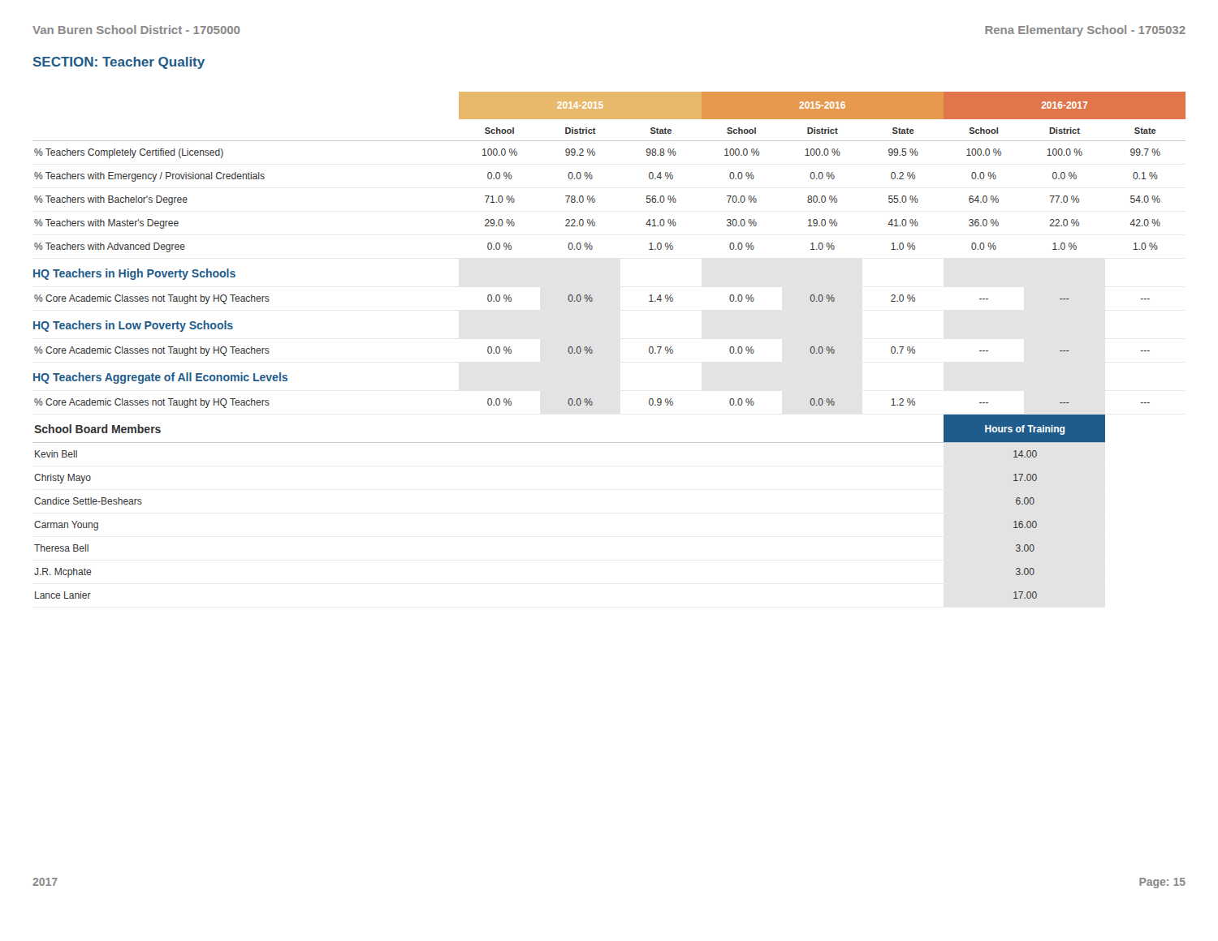Van Buren School District - 1705000
Rena Elementary School - 1705032
SECTION: Teacher Quality
| | 2014-2015 | 2015-2016 | 2016-2017 |
| | School | District | State | School | District | State | School | District | State |
| % Teachers Completely Certified (Licensed) | 100.0 % | 99.2 % | 98.8 % | 100.0 % | 100.0 % | 99.5 % | 100.0 % | 100.0 % | 99.7 % |
| % Teachers with Emergency / Provisional Credentials | 0.0 % | 0.0 % | 0.4 % | 0.0 % | 0.0 % | 0.2 % | 0.0 % | 0.0 % | 0.1 % |
| % Teachers with Bachelor's Degree | 71.0 % | 78.0 % | 56.0 % | 70.0 % | 80.0 % | 55.0 % | 64.0 % | 77.0 % | 54.0 % |
| % Teachers with Master's Degree | 29.0 % | 22.0 % | 41.0 % | 30.0 % | 19.0 % | 41.0 % | 36.0 % | 22.0 % | 42.0 % |
| % Teachers with Advanced Degree | 0.0 % | 0.0 % | 1.0 % | 0.0 % | 1.0 % | 1.0 % | 0.0 % | 1.0 % | 1.0 % |
| HQ Teachers in High Poverty Schools | | | | | | | | | |
| % Core Academic Classes not Taught by HQ Teachers | 0.0 % | 0.0 % | 1.4 % | 0.0 % | 0.0 % | 2.0 % | --- | --- | --- |
| HQ Teachers in Low Poverty Schools | | | | | | | | | |
| % Core Academic Classes not Taught by HQ Teachers | 0.0 % | 0.0 % | 0.7 % | 0.0 % | 0.0 % | 0.7 % | --- | --- | --- |
| HQ Teachers Aggregate of All Economic Levels | | | | | | | | | |
| % Core Academic Classes not Taught by HQ Teachers | 0.0 % | 0.0 % | 0.9 % | 0.0 % | 0.0 % | 1.2 % | --- | --- | --- |
| School Board Members | Hours of Training |
| Kevin Bell | 14.00 |
| Christy Mayo | 17.00 |
| Candice Settle-Beshears | 6.00 |
| Carman Young | 16.00 |
| Theresa Bell | 3.00 |
| J.R. Mcphate | 3.00 |
| Lance Lanier | 17.00 |
2017
Page: 15